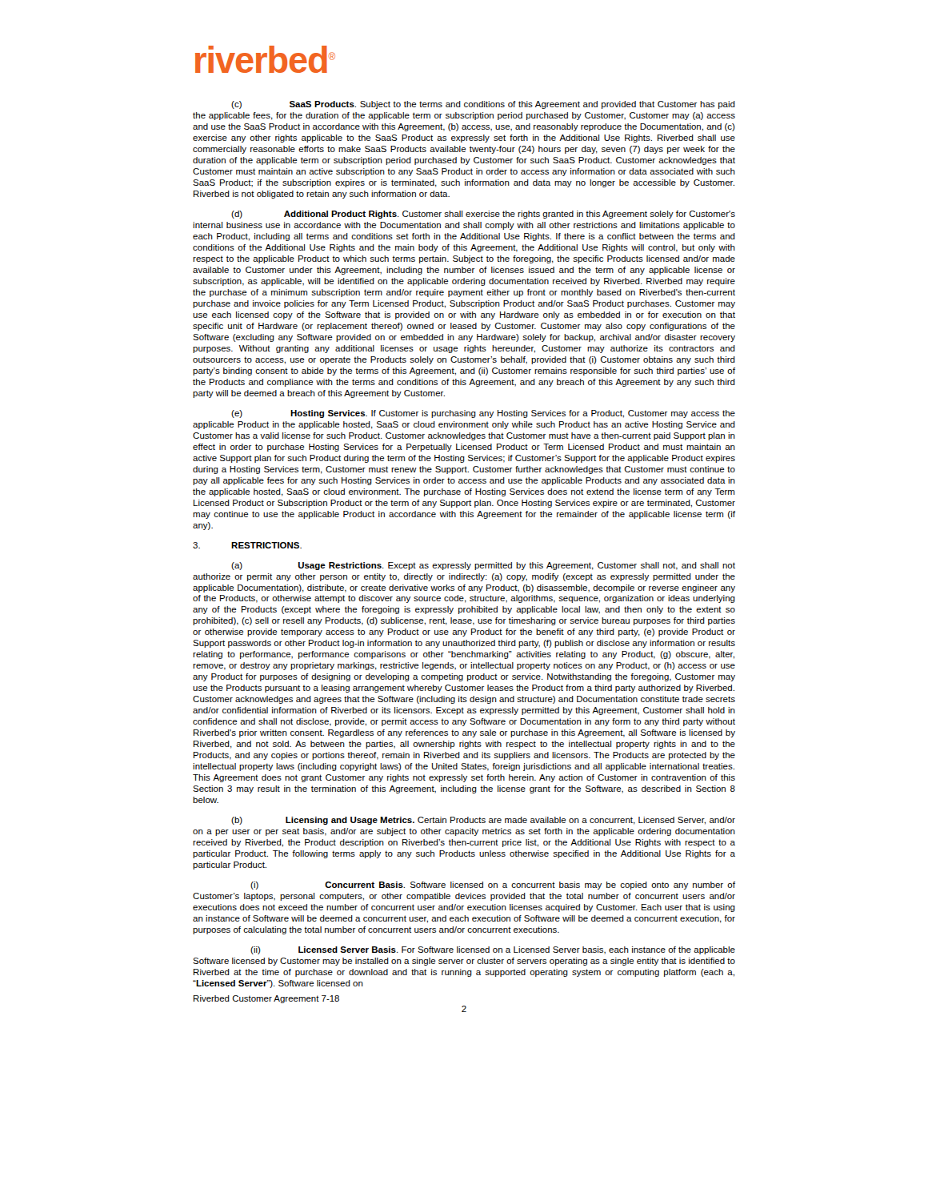riverbed®
(c) SaaS Products. Subject to the terms and conditions of this Agreement and provided that Customer has paid the applicable fees, for the duration of the applicable term or subscription period purchased by Customer, Customer may (a) access and use the SaaS Product in accordance with this Agreement, (b) access, use, and reasonably reproduce the Documentation, and (c) exercise any other rights applicable to the SaaS Product as expressly set forth in the Additional Use Rights. Riverbed shall use commercially reasonable efforts to make SaaS Products available twenty-four (24) hours per day, seven (7) days per week for the duration of the applicable term or subscription period purchased by Customer for such SaaS Product. Customer acknowledges that Customer must maintain an active subscription to any SaaS Product in order to access any information or data associated with such SaaS Product; if the subscription expires or is terminated, such information and data may no longer be accessible by Customer. Riverbed is not obligated to retain any such information or data.
(d) Additional Product Rights. Customer shall exercise the rights granted in this Agreement solely for Customer's internal business use in accordance with the Documentation and shall comply with all other restrictions and limitations applicable to each Product, including all terms and conditions set forth in the Additional Use Rights. If there is a conflict between the terms and conditions of the Additional Use Rights and the main body of this Agreement, the Additional Use Rights will control, but only with respect to the applicable Product to which such terms pertain. Subject to the foregoing, the specific Products licensed and/or made available to Customer under this Agreement, including the number of licenses issued and the term of any applicable license or subscription, as applicable, will be identified on the applicable ordering documentation received by Riverbed. Riverbed may require the purchase of a minimum subscription term and/or require payment either up front or monthly based on Riverbed's then-current purchase and invoice policies for any Term Licensed Product, Subscription Product and/or SaaS Product purchases. Customer may use each licensed copy of the Software that is provided on or with any Hardware only as embedded in or for execution on that specific unit of Hardware (or replacement thereof) owned or leased by Customer. Customer may also copy configurations of the Software (excluding any Software provided on or embedded in any Hardware) solely for backup, archival and/or disaster recovery purposes. Without granting any additional licenses or usage rights hereunder, Customer may authorize its contractors and outsourcers to access, use or operate the Products solely on Customer’s behalf, provided that (i) Customer obtains any such third party’s binding consent to abide by the terms of this Agreement, and (ii) Customer remains responsible for such third parties’ use of the Products and compliance with the terms and conditions of this Agreement, and any breach of this Agreement by any such third party will be deemed a breach of this Agreement by Customer.
(e) Hosting Services. If Customer is purchasing any Hosting Services for a Product, Customer may access the applicable Product in the applicable hosted, SaaS or cloud environment only while such Product has an active Hosting Service and Customer has a valid license for such Product. Customer acknowledges that Customer must have a then-current paid Support plan in effect in order to purchase Hosting Services for a Perpetually Licensed Product or Term Licensed Product and must maintain an active Support plan for such Product during the term of the Hosting Services; if Customer’s Support for the applicable Product expires during a Hosting Services term, Customer must renew the Support. Customer further acknowledges that Customer must continue to pay all applicable fees for any such Hosting Services in order to access and use the applicable Products and any associated data in the applicable hosted, SaaS or cloud environment. The purchase of Hosting Services does not extend the license term of any Term Licensed Product or Subscription Product or the term of any Support plan. Once Hosting Services expire or are terminated, Customer may continue to use the applicable Product in accordance with this Agreement for the remainder of the applicable license term (if any).
3. RESTRICTIONS.
(a) Usage Restrictions. Except as expressly permitted by this Agreement, Customer shall not, and shall not authorize or permit any other person or entity to, directly or indirectly: (a) copy, modify (except as expressly permitted under the applicable Documentation), distribute, or create derivative works of any Product, (b) disassemble, decompile or reverse engineer any of the Products, or otherwise attempt to discover any source code, structure, algorithms, sequence, organization or ideas underlying any of the Products (except where the foregoing is expressly prohibited by applicable local law, and then only to the extent so prohibited), (c) sell or resell any Products, (d) sublicense, rent, lease, use for timesharing or service bureau purposes for third parties or otherwise provide temporary access to any Product or use any Product for the benefit of any third party, (e) provide Product or Support passwords or other Product log-in information to any unauthorized third party, (f) publish or disclose any information or results relating to performance, performance comparisons or other “benchmarking” activities relating to any Product, (g) obscure, alter, remove, or destroy any proprietary markings, restrictive legends, or intellectual property notices on any Product, or (h) access or use any Product for purposes of designing or developing a competing product or service. Notwithstanding the foregoing, Customer may use the Products pursuant to a leasing arrangement whereby Customer leases the Product from a third party authorized by Riverbed. Customer acknowledges and agrees that the Software (including its design and structure) and Documentation constitute trade secrets and/or confidential information of Riverbed or its licensors. Except as expressly permitted by this Agreement, Customer shall hold in confidence and shall not disclose, provide, or permit access to any Software or Documentation in any form to any third party without Riverbed's prior written consent. Regardless of any references to any sale or purchase in this Agreement, all Software is licensed by Riverbed, and not sold. As between the parties, all ownership rights with respect to the intellectual property rights in and to the Products, and any copies or portions thereof, remain in Riverbed and its suppliers and licensors. The Products are protected by the intellectual property laws (including copyright laws) of the United States, foreign jurisdictions and all applicable international treaties. This Agreement does not grant Customer any rights not expressly set forth herein. Any action of Customer in contravention of this Section 3 may result in the termination of this Agreement, including the license grant for the Software, as described in Section 8 below.
(b) Licensing and Usage Metrics. Certain Products are made available on a concurrent, Licensed Server, and/or on a per user or per seat basis, and/or are subject to other capacity metrics as set forth in the applicable ordering documentation received by Riverbed, the Product description on Riverbed’s then-current price list, or the Additional Use Rights with respect to a particular Product. The following terms apply to any such Products unless otherwise specified in the Additional Use Rights for a particular Product.
(i) Concurrent Basis. Software licensed on a concurrent basis may be copied onto any number of Customer’s laptops, personal computers, or other compatible devices provided that the total number of concurrent users and/or executions does not exceed the number of concurrent user and/or execution licenses acquired by Customer. Each user that is using an instance of Software will be deemed a concurrent user, and each execution of Software will be deemed a concurrent execution, for purposes of calculating the total number of concurrent users and/or concurrent executions.
(ii) Licensed Server Basis. For Software licensed on a Licensed Server basis, each instance of the applicable Software licensed by Customer may be installed on a single server or cluster of servers operating as a single entity that is identified to Riverbed at the time of purchase or download and that is running a supported operating system or computing platform (each a, “Licensed Server”). Software licensed on
Riverbed Customer Agreement 7-18
2